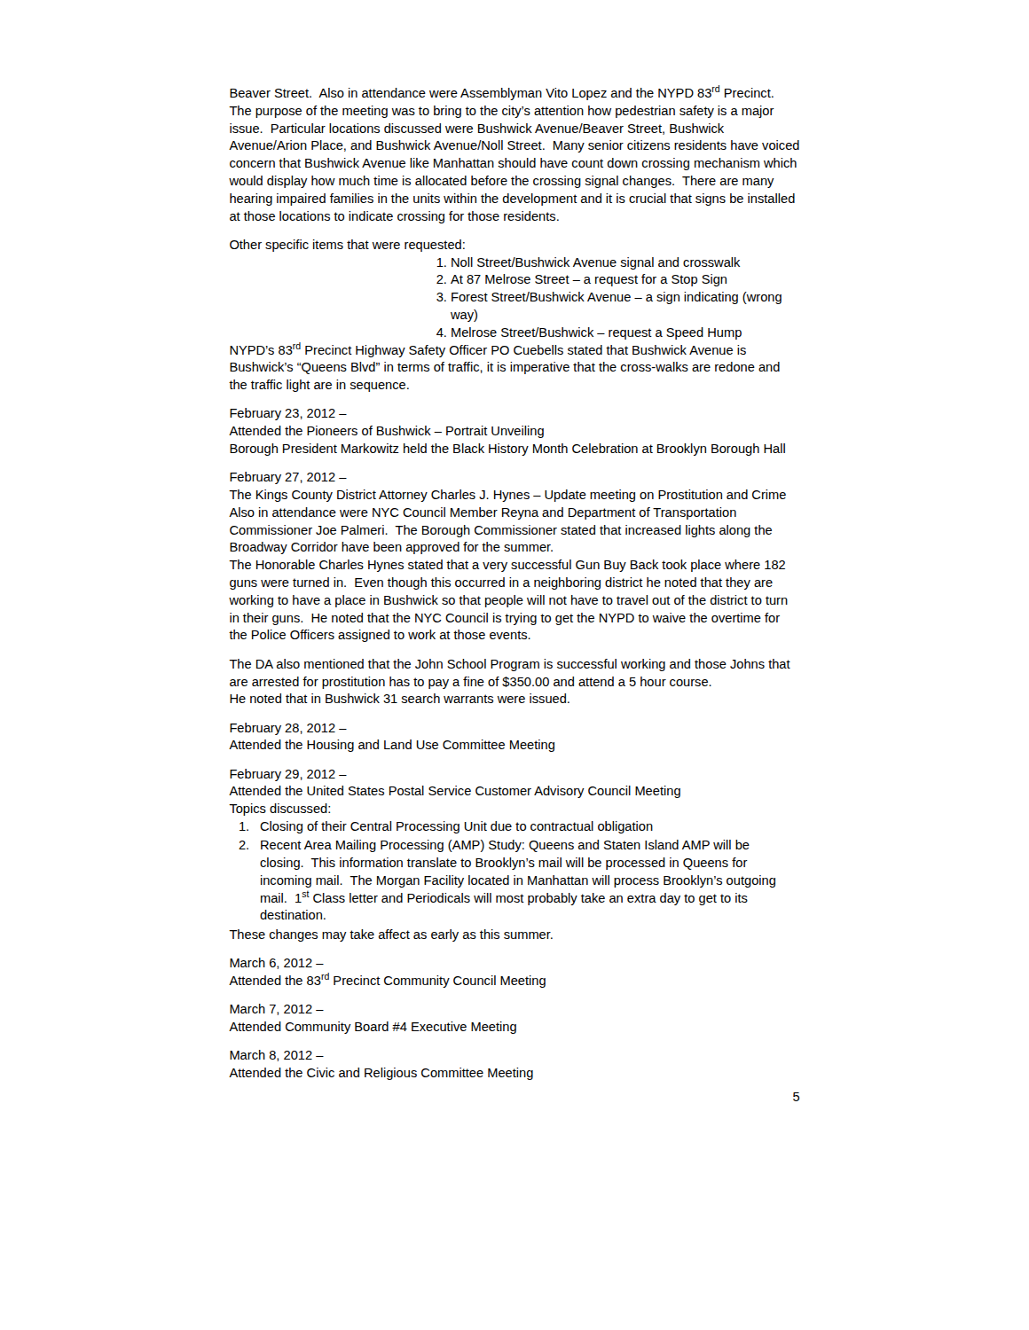Beaver Street. Also in attendance were Assemblyman Vito Lopez and the NYPD 83rd Precinct. The purpose of the meeting was to bring to the city’s attention how pedestrian safety is a major issue. Particular locations discussed were Bushwick Avenue/Beaver Street, Bushwick Avenue/Arion Place, and Bushwick Avenue/Noll Street. Many senior citizens residents have voiced concern that Bushwick Avenue like Manhattan should have count down crossing mechanism which would display how much time is allocated before the crossing signal changes. There are many hearing impaired families in the units within the development and it is crucial that signs be installed at those locations to indicate crossing for those residents.
Other specific items that were requested:
Noll Street/Bushwick Avenue signal and crosswalk
At 87 Melrose Street – a request for a Stop Sign
Forest Street/Bushwick Avenue – a sign indicating (wrong way)
Melrose Street/Bushwick – request a Speed Hump
NYPD’s 83rd Precinct Highway Safety Officer PO Cuebells stated that Bushwick Avenue is Bushwick’s “Queens Blvd” in terms of traffic, it is imperative that the cross-walks are redone and the traffic light are in sequence.
February 23, 2012 –
Attended the Pioneers of Bushwick – Portrait Unveiling
Borough President Markowitz held the Black History Month Celebration at Brooklyn Borough Hall
February 27, 2012 –
The Kings County District Attorney Charles J. Hynes – Update meeting on Prostitution and Crime
Also in attendance were NYC Council Member Reyna and Department of Transportation Commissioner Joe Palmeri. The Borough Commissioner stated that increased lights along the Broadway Corridor have been approved for the summer.
The Honorable Charles Hynes stated that a very successful Gun Buy Back took place where 182 guns were turned in. Even though this occurred in a neighboring district he noted that they are working to have a place in Bushwick so that people will not have to travel out of the district to turn in their guns. He noted that the NYC Council is trying to get the NYPD to waive the overtime for the Police Officers assigned to work at those events.
The DA also mentioned that the John School Program is successful working and those Johns that are arrested for prostitution has to pay a fine of $350.00 and attend a 5 hour course.
He noted that in Bushwick 31 search warrants were issued.
February 28, 2012 –
Attended the Housing and Land Use Committee Meeting
February 29, 2012 –
Attended the United States Postal Service Customer Advisory Council Meeting
Topics discussed:
Closing of their Central Processing Unit due to contractual obligation
Recent Area Mailing Processing (AMP) Study: Queens and Staten Island AMP will be closing. This information translate to Brooklyn’s mail will be processed in Queens for incoming mail. The Morgan Facility located in Manhattan will process Brooklyn’s outgoing mail. 1st Class letter and Periodicals will most probably take an extra day to get to its destination.
These changes may take affect as early as this summer.
March 6, 2012 –
Attended the 83rd Precinct Community Council Meeting
March 7, 2012 –
Attended Community Board #4 Executive Meeting
March 8, 2012 –
Attended the Civic and Religious Committee Meeting
5